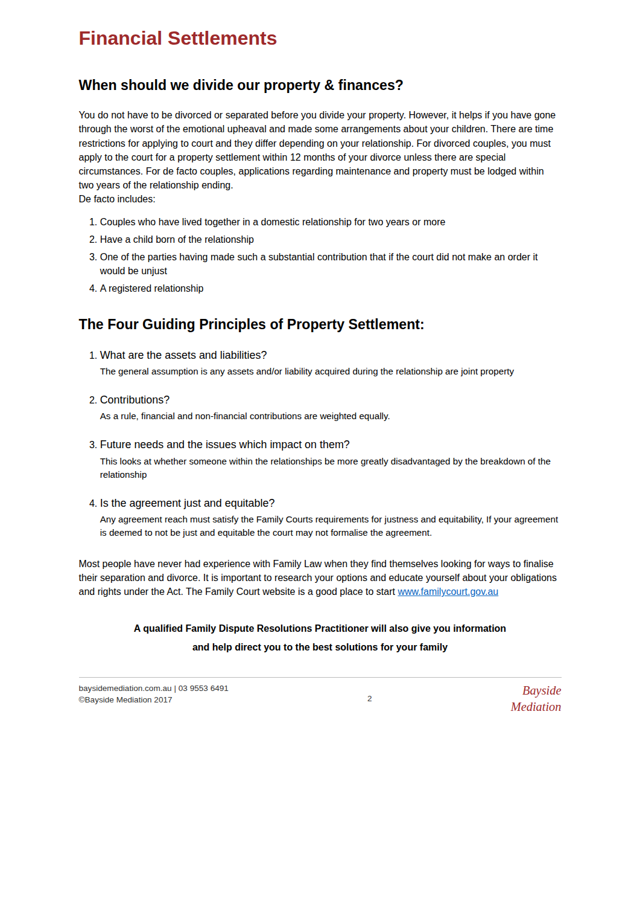Financial Settlements
When should we divide our property & finances?
You do not have to be divorced or separated before you divide your property. However, it helps if you have gone through the worst of the emotional upheaval and made some arrangements about your children. There are time restrictions for applying to court and they differ depending on your relationship. For divorced couples, you must apply to the court for a property settlement within 12 months of your divorce unless there are special circumstances. For de facto couples, applications regarding maintenance and property must be lodged within two years of the relationship ending.
De facto includes:
Couples who have lived together in a domestic relationship for two years or more
Have a child born of the relationship
One of the parties having made such a substantial contribution that if the court did not make an order it would be unjust
A registered relationship
The Four Guiding Principles of Property Settlement:
What are the assets and liabilities? The general assumption is any assets and/or liability acquired during the relationship are joint property
Contributions? As a rule, financial and non-financial contributions are weighted equally.
Future needs and the issues which impact on them? This looks at whether someone within the relationships be more greatly disadvantaged by the breakdown of the relationship
Is the agreement just and equitable? Any agreement reach must satisfy the Family Courts requirements for justness and equitability, If your agreement is deemed to not be just and equitable the court may not formalise the agreement.
Most people have never had experience with Family Law when they find themselves looking for ways to finalise their separation and divorce. It is important to research your options and educate yourself about your obligations and rights under the Act. The Family Court website is a good place to start www.familycourt.gov.au
A qualified Family Dispute Resolutions Practitioner will also give you information
and help direct you to the best solutions for your family
baysidemediation.com.au | 03 9553 6491
©Bayside Mediation 2017
2
Bayside
Mediation